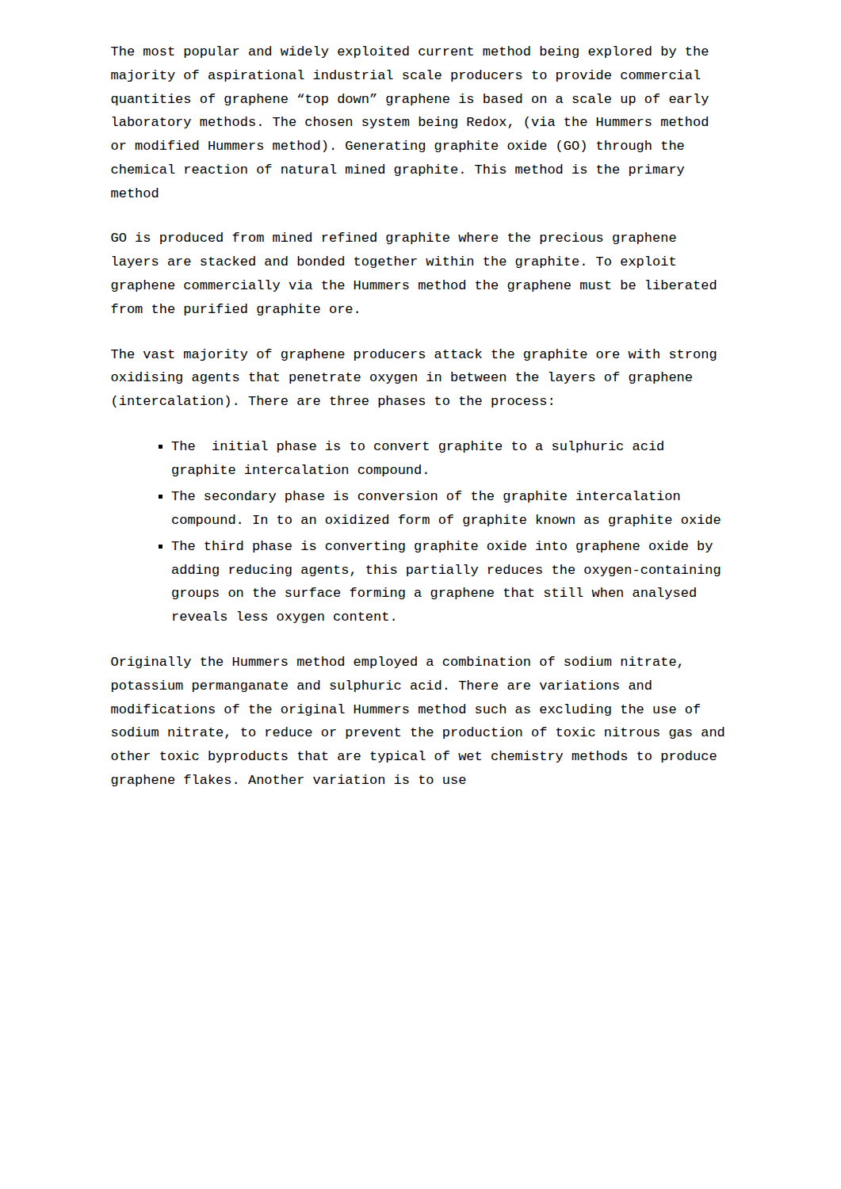The most popular and widely exploited current method being explored by the majority of aspirational industrial scale producers to provide commercial quantities of graphene “top down” graphene is based on a scale up of early laboratory methods. The chosen system being Redox, (via the Hummers method or modified Hummers method). Generating graphite oxide (GO) through the chemical reaction of natural mined graphite. This method is the primary method
GO is produced from mined refined graphite where the precious graphene layers are stacked and bonded together within the graphite. To exploit graphene commercially via the Hummers method the graphene must be liberated from the purified graphite ore.
The vast majority of graphene producers attack the graphite ore with strong oxidising agents that penetrate oxygen in between the layers of graphene (intercalation). There are three phases to the process:
The initial phase is to convert graphite to a sulphuric acid graphite intercalation compound.
The secondary phase is conversion of the graphite intercalation compound. In to an oxidized form of graphite known as graphite oxide
The third phase is converting graphite oxide into graphene oxide by adding reducing agents, this partially reduces the oxygen-containing groups on the surface forming a graphene that still when analysed reveals less oxygen content.
Originally the Hummers method employed a combination of sodium nitrate, potassium permanganate and sulphuric acid. There are variations and modifications of the original Hummers method such as excluding the use of sodium nitrate, to reduce or prevent the production of toxic nitrous gas and other toxic byproducts that are typical of wet chemistry methods to produce graphene flakes. Another variation is to use